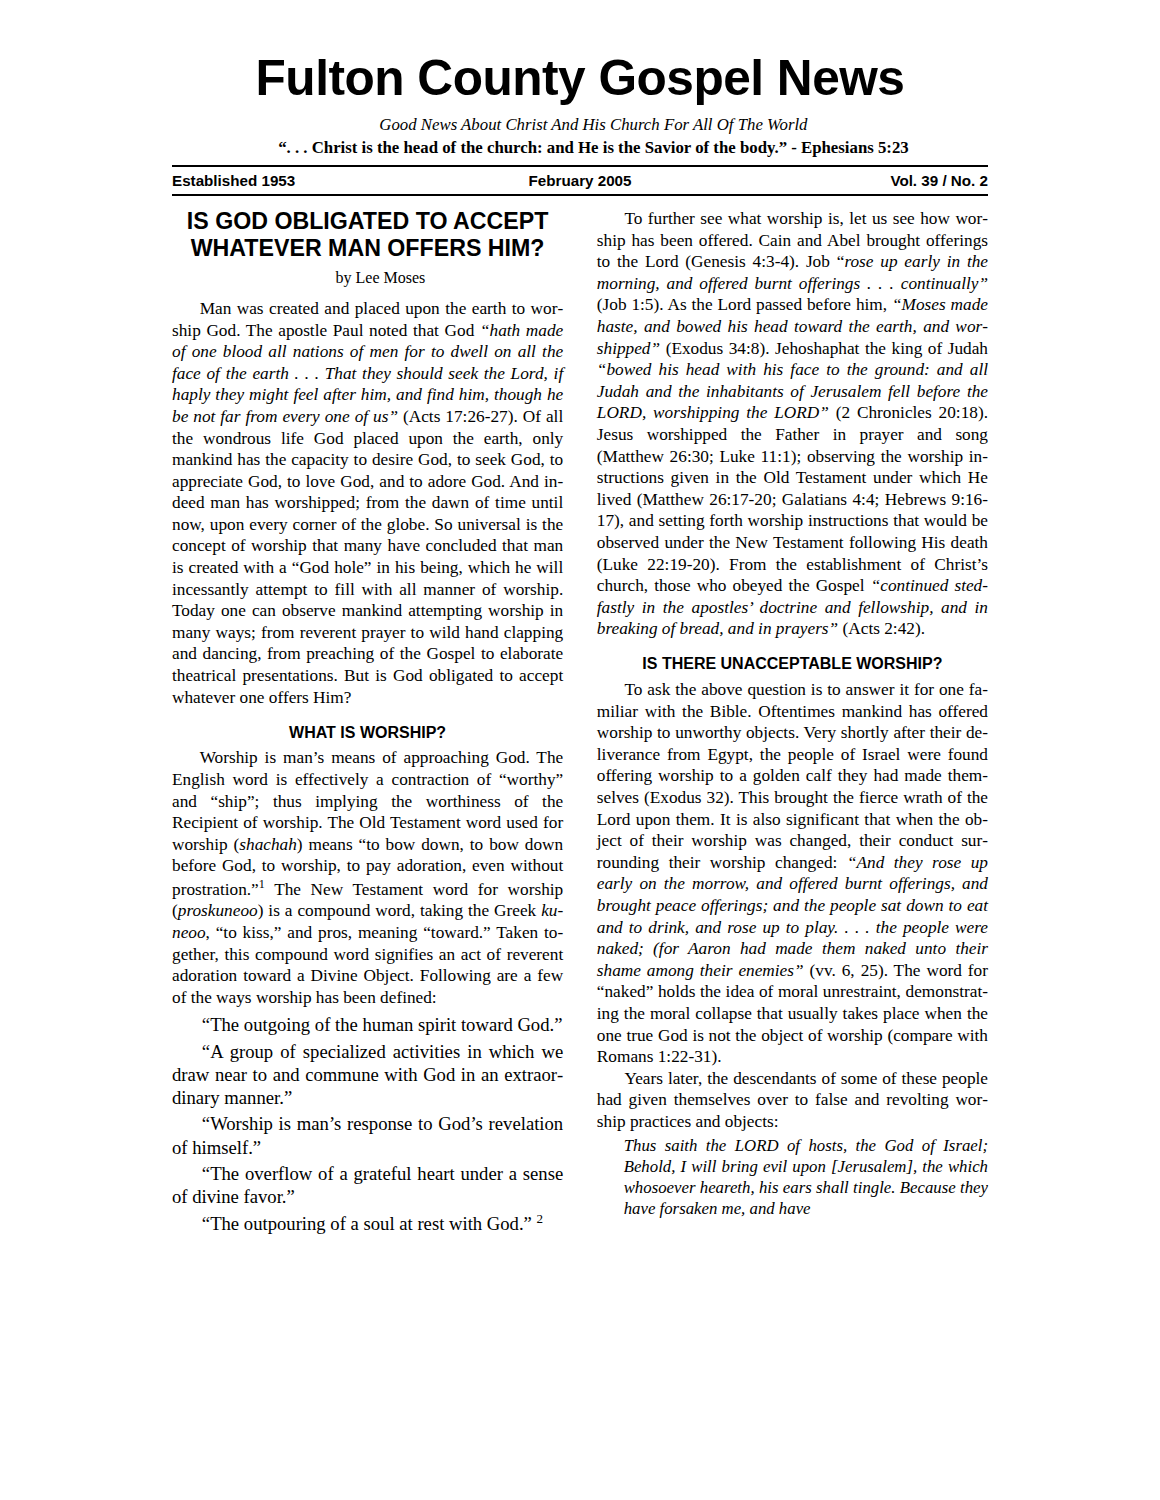Fulton County Gospel News
Good News About Christ And His Church For All Of The World
“. . . Christ is the head of the church: and He is the Savior of the body.” - Ephesians 5:23
Established 1953 February 2005 Vol. 39 / No. 2
IS GOD OBLIGATED TO ACCEPT WHATEVER MAN OFFERS HIM?
by Lee Moses
Man was created and placed upon the earth to worship God. The apostle Paul noted that God “hath made of one blood all nations of men for to dwell on all the face of the earth . . . That they should seek the Lord, if haply they might feel after him, and find him, though he be not far from every one of us” (Acts 17:26-27). Of all the wondrous life God placed upon the earth, only mankind has the capacity to desire God, to seek God, to appreciate God, to love God, and to adore God. And indeed man has worshipped; from the dawn of time until now, upon every corner of the globe. So universal is the concept of worship that many have concluded that man is created with a “God hole” in his being, which he will incessantly attempt to fill with all manner of worship. Today one can observe mankind attempting worship in many ways; from reverent prayer to wild hand clapping and dancing, from preaching of the Gospel to elaborate theatrical presentations. But is God obligated to accept whatever one offers Him?
What Is Worship?
Worship is man’s means of approaching God. The English word is effectively a contraction of “worthy” and “ship”; thus implying the worthiness of the Recipient of worship. The Old Testament word used for worship (shachah) means “to bow down, to bow down before God, to worship, to pay adoration, even without prostration.”1 The New Testament word for worship (proskuneoo) is a compound word, taking the Greek kuneoo, “to kiss,” and pros, meaning “toward.” Taken together, this compound word signifies an act of reverent adoration toward a Divine Object. Following are a few of the ways worship has been defined:
“The outgoing of the human spirit toward God.”
“A group of specialized activities in which we draw near to and commune with God in an extraordinary manner.”
“Worship is man’s response to God’s revelation of himself.”
“The overflow of a grateful heart under a sense of divine favor.”
“The outpouring of a soul at rest with God.” 2
To further see what worship is, let us see how worship has been offered. Cain and Abel brought offerings to the Lord (Genesis 4:3-4). Job “rose up early in the morning, and offered burnt offerings . . . continually” (Job 1:5). As the Lord passed before him, “Moses made haste, and bowed his head toward the earth, and worshipped” (Exodus 34:8). Jehoshaphat the king of Judah “bowed his head with his face to the ground: and all Judah and the inhabitants of Jerusalem fell before the LORD, worshipping the LORD” (2 Chronicles 20:18). Jesus worshipped the Father in prayer and song (Matthew 26:30; Luke 11:1); observing the worship instructions given in the Old Testament under which He lived (Matthew 26:17-20; Galatians 4:4; Hebrews 9:16-17), and setting forth worship instructions that would be observed under the New Testament following His death (Luke 22:19-20). From the establishment of Christ’s church, those who obeyed the Gospel “continued stedfastly in the apostles’ doctrine and fellowship, and in breaking of bread, and in prayers” (Acts 2:42).
Is There Unacceptable Worship?
To ask the above question is to answer it for one familiar with the Bible. Oftentimes mankind has offered worship to unworthy objects. Very shortly after their deliverance from Egypt, the people of Israel were found offering worship to a golden calf they had made themselves (Exodus 32). This brought the fierce wrath of the Lord upon them. It is also significant that when the object of their worship was changed, their conduct surrounding their worship changed: “And they rose up early on the morrow, and offered burnt offerings, and brought peace offerings; and the people sat down to eat and to drink, and rose up to play. . . . the people were naked; (for Aaron had made them naked unto their shame among their enemies” (vv. 6, 25). The word for “naked” holds the idea of moral unrestraint, demonstrating the moral collapse that usually takes place when the one true God is not the object of worship (compare with Romans 1:22-31).
Years later, the descendants of some of these people had given themselves over to false and revolting worship practices and objects:
Thus saith the LORD of hosts, the God of Israel; Behold, I will bring evil upon [Jerusalem], the which whosoever heareth, his ears shall tingle. Because they have forsaken me, and have